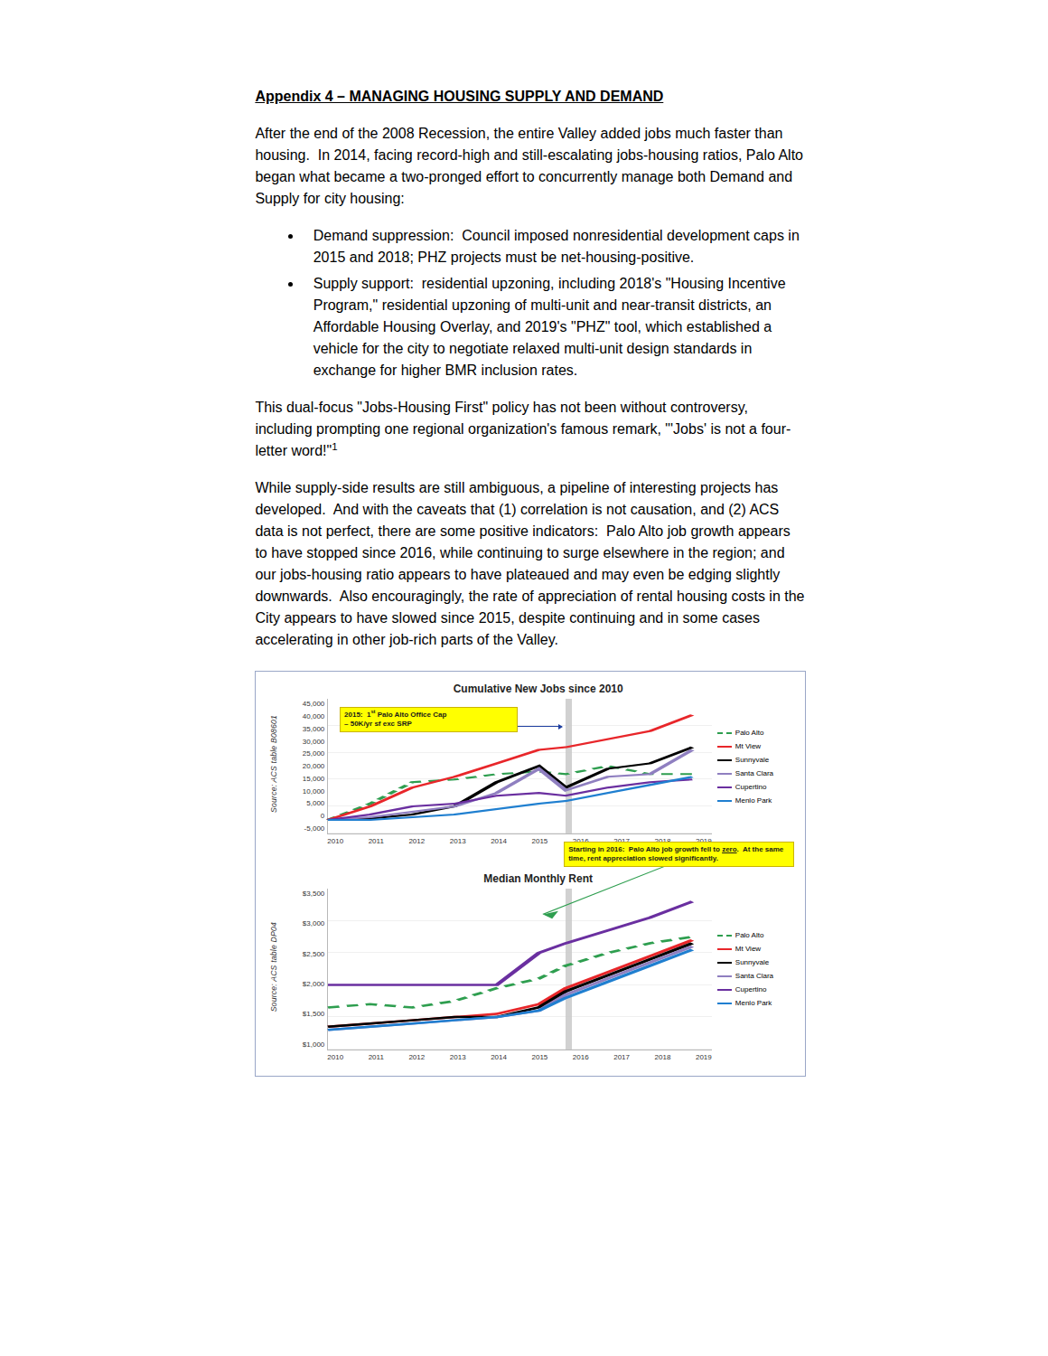Appendix 4 – MANAGING HOUSING SUPPLY AND DEMAND
After the end of the 2008 Recession, the entire Valley added jobs much faster than housing. In 2014, facing record-high and still-escalating jobs-housing ratios, Palo Alto began what became a two-pronged effort to concurrently manage both Demand and Supply for city housing:
Demand suppression: Council imposed nonresidential development caps in 2015 and 2018; PHZ projects must be net-housing-positive.
Supply support: residential upzoning, including 2018's "Housing Incentive Program," residential upzoning of multi-unit and near-transit districts, an Affordable Housing Overlay, and 2019's "PHZ" tool, which established a vehicle for the city to negotiate relaxed multi-unit design standards in exchange for higher BMR inclusion rates.
This dual-focus "Jobs-Housing First" policy has not been without controversy, including prompting one regional organization's famous remark, "'Jobs' is not a four-letter word!"1
While supply-side results are still ambiguous, a pipeline of interesting projects has developed. And with the caveats that (1) correlation is not causation, and (2) ACS data is not perfect, there are some positive indicators: Palo Alto job growth appears to have stopped since 2016, while continuing to surge elsewhere in the region; and our jobs-housing ratio appears to have plateaued and may even be edging slightly downwards. Also encouragingly, the rate of appreciation of rental housing costs in the City appears to have slowed since 2015, despite continuing and in some cases accelerating in other job-rich parts of the Valley.
Source: ACS table B08601
Cumulative New Jobs since 2010
45,000 40,000 35,000 30,000 25,000 20,000 15,000 10,000 5,000 0 -5,000
2015: 1st Palo Alto Office Cap
– 50K/yr sf exc SRP
Palo Alto
Mt View
Sunnyvale
Santa Clara
Cupertino
Menlo Park
2010201120122013201420152016201720182019
Starting in 2016: Palo Alto job growth fell to zero. At the same time, rent appreciation slowed significantly.
Source: ACS table DP04
Median Monthly Rent
$3,500 $3,000 $2,500 $2,000 $1,500 $1,000
Palo Alto
Mt View
Sunnyvale
Santa Clara
Cupertino
Menlo Park
2010201120122013201420152016201720182019